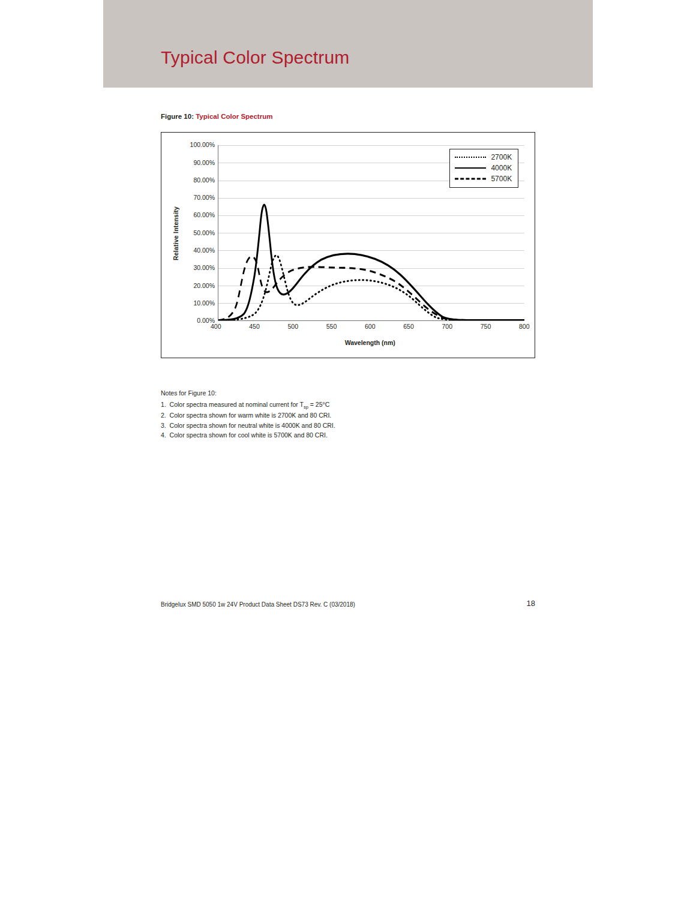Typical Color Spectrum
Figure 10: Typical Color Spectrum
Relative Intensity
100.00% 90.00% 80.00% 70.00% 60.00% 50.00% 40.00% 30.00% 20.00% 10.00% 0.00%
2700K
4000K
5700K
400 450 500 550 600 650 700 750 800
Wavelength (nm)
Notes for Figure 10:
1. Color spectra measured at nominal current for Tsp = 25°C
2. Color spectra shown for warm white is 2700K and 80 CRI.
3. Color spectra shown for neutral white is 4000K and 80 CRI.
4. Color spectra shown for cool white is 5700K and 80 CRI.
Bridgelux SMD 5050 1w 24V Product Data Sheet DS73 Rev. C (03/2018)
18